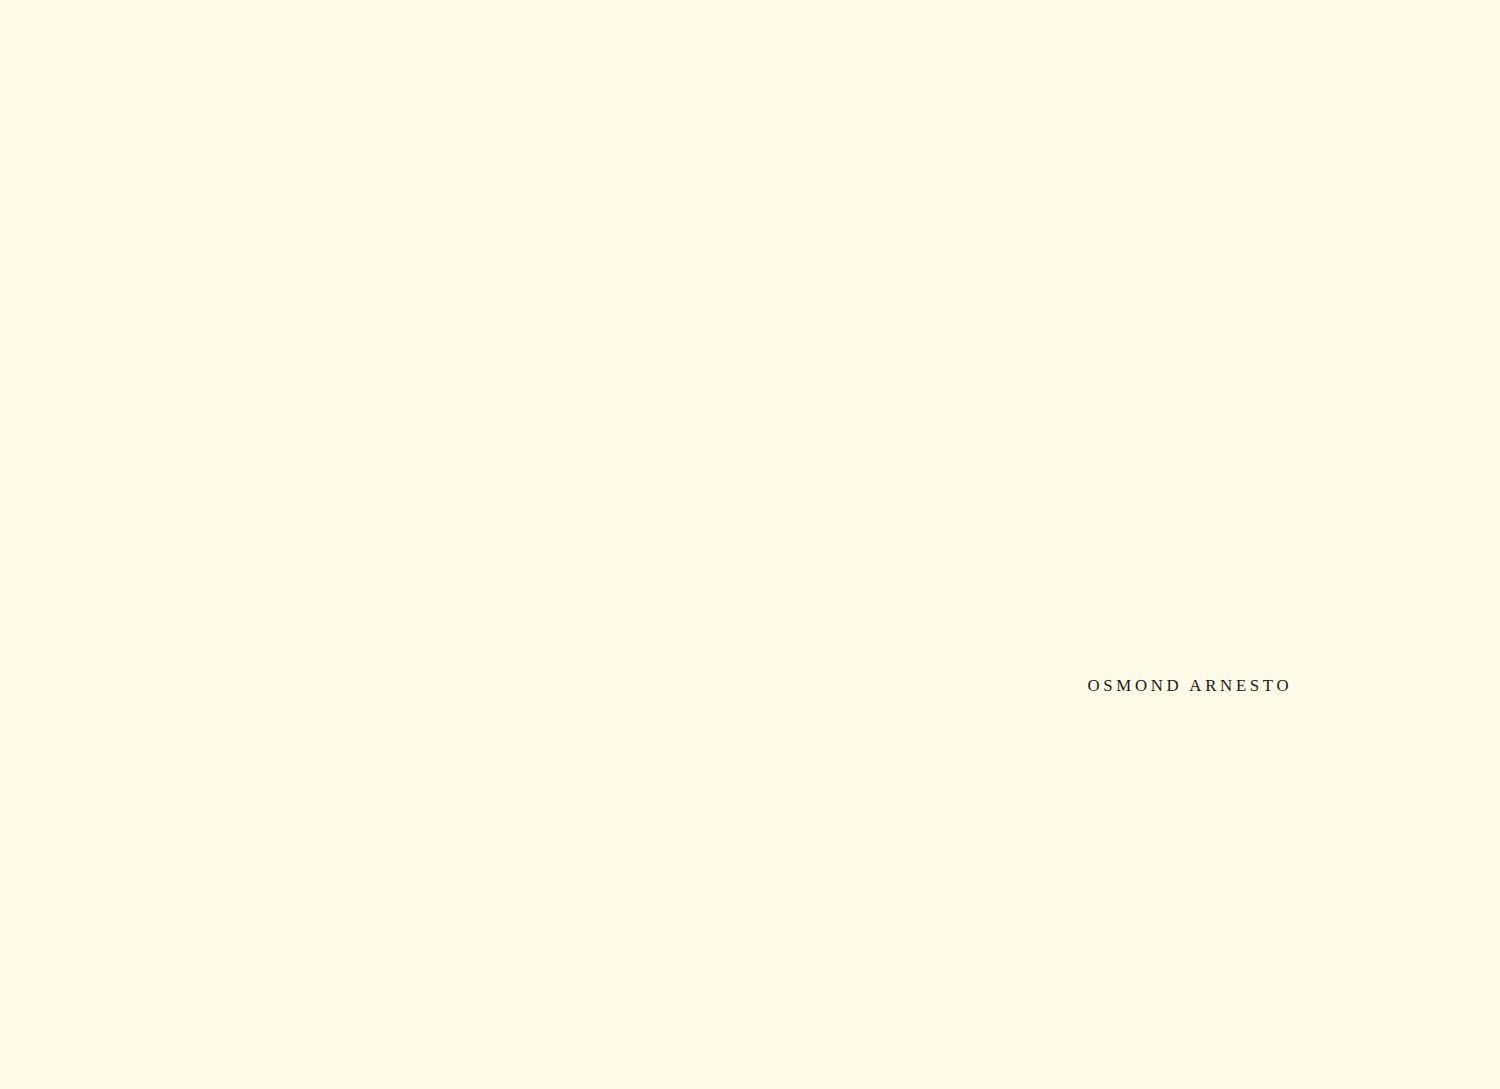OSMOND ARNESTO